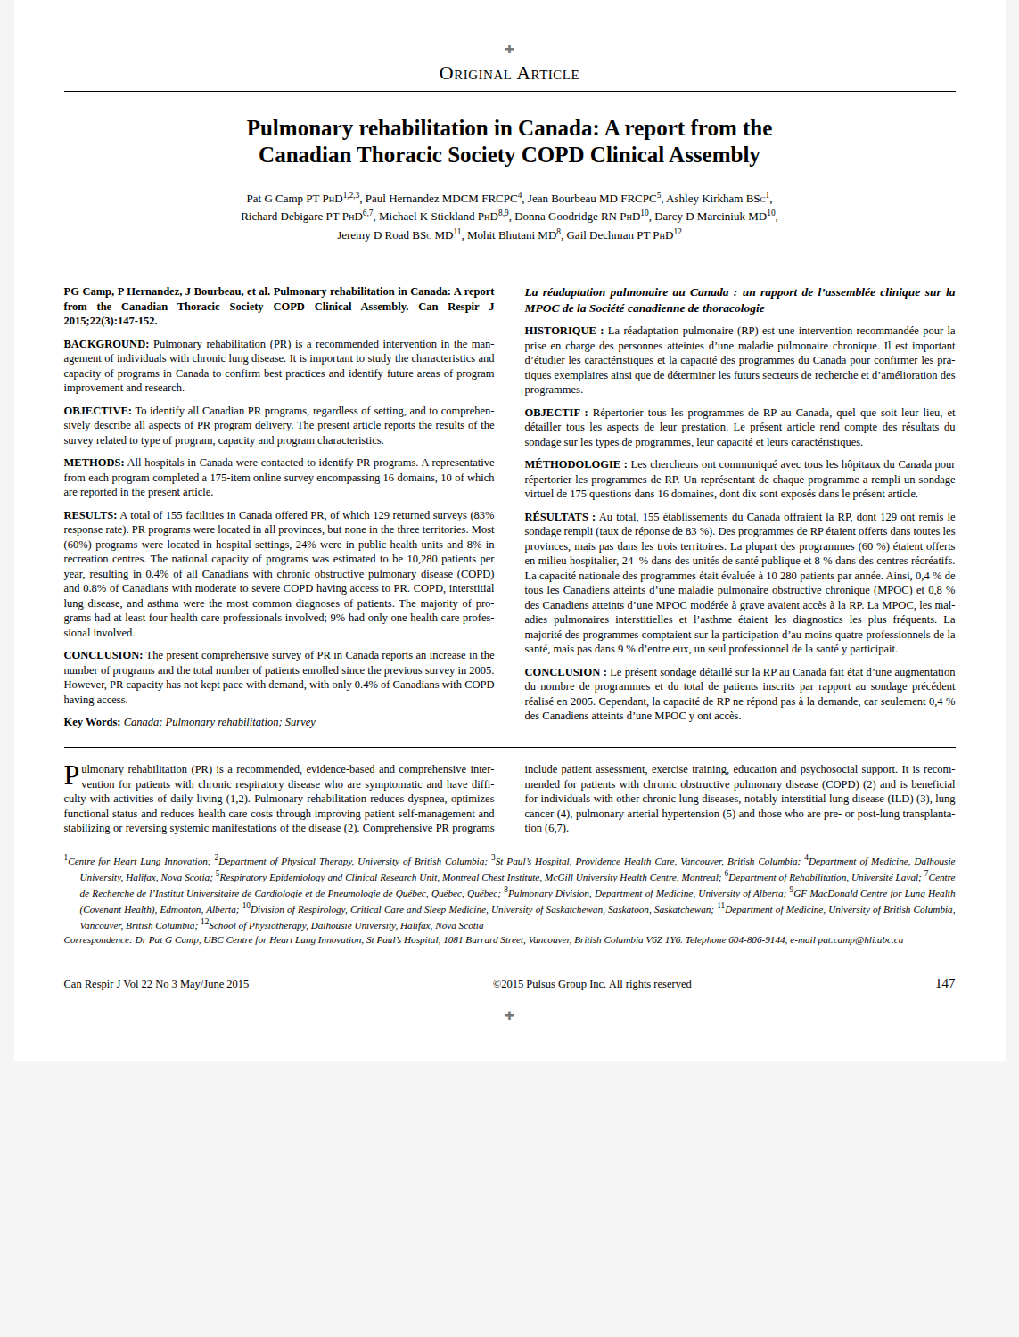✚
Original Article
Pulmonary rehabilitation in Canada: A report from the
Canadian Thoracic Society COPD Clinical Assembly
Pat G Camp PT PhD1,2,3, Paul Hernandez MDCM FRCPC4, Jean Bourbeau MD FRCPC5, Ashley Kirkham BSc1,
Richard Debigare PT PhD6,7, Michael K Stickland PhD8,9, Donna Goodridge RN PhD10, Darcy D Marciniuk MD10,
Jeremy D Road BSc MD11, Mohit Bhutani MD8, Gail Dechman PT PhD12
PG Camp, P Hernandez, J Bourbeau, et al. Pulmonary rehabilitation in Canada: A report from the Canadian Thoracic Society COPD Clinical Assembly. Can Respir J 2015;22(3):147-152.
BACKGROUND: Pulmonary rehabilitation (PR) is a recommended intervention in the management of individuals with chronic lung disease. It is important to study the characteristics and capacity of programs in Canada to confirm best practices and identify future areas of program improvement and research.
OBJECTIVE: To identify all Canadian PR programs, regardless of setting, and to comprehensively describe all aspects of PR program delivery. The present article reports the results of the survey related to type of program, capacity and program characteristics.
METHODS: All hospitals in Canada were contacted to identify PR programs. A representative from each program completed a 175-item online survey encompassing 16 domains, 10 of which are reported in the present article.
RESULTS: A total of 155 facilities in Canada offered PR, of which 129 returned surveys (83% response rate). PR programs were located in all provinces, but none in the three territories. Most (60%) programs were located in hospital settings, 24% were in public health units and 8% in recreation centres. The national capacity of programs was estimated to be 10,280 patients per year, resulting in 0.4% of all Canadians with chronic obstructive pulmonary disease (COPD) and 0.8% of Canadians with moderate to severe COPD having access to PR. COPD, interstitial lung disease, and asthma were the most common diagnoses of patients. The majority of programs had at least four health care professionals involved; 9% had only one health care professional involved.
CONCLUSION: The present comprehensive survey of PR in Canada reports an increase in the number of programs and the total number of patients enrolled since the previous survey in 2005. However, PR capacity has not kept pace with demand, with only 0.4% of Canadians with COPD having access.
Key Words: Canada; Pulmonary rehabilitation; Survey
La réadaptation pulmonaire au Canada : un rapport de l’assemblée clinique sur la MPOC de la Société canadienne de thoracologie
HISTORIQUE : La réadaptation pulmonaire (RP) est une intervention recommandée pour la prise en charge des personnes atteintes d’une maladie pulmonaire chronique. Il est important d’étudier les caractéristiques et la capacité des programmes du Canada pour confirmer les pratiques exemplaires ainsi que de déterminer les futurs secteurs de recherche et d’amélioration des programmes.
OBJECTIF : Répertorier tous les programmes de RP au Canada, quel que soit leur lieu, et détailler tous les aspects de leur prestation. Le présent article rend compte des résultats du sondage sur les types de programmes, leur capacité et leurs caractéristiques.
MÉTHODOLOGIE : Les chercheurs ont communiqué avec tous les hôpitaux du Canada pour répertorier les programmes de RP. Un représentant de chaque programme a rempli un sondage virtuel de 175 questions dans 16 domaines, dont dix sont exposés dans le présent article.
RÉSULTATS : Au total, 155 établissements du Canada offraient la RP, dont 129 ont remis le sondage rempli (taux de réponse de 83 %). Des programmes de RP étaient offerts dans toutes les provinces, mais pas dans les trois territoires. La plupart des programmes (60 %) étaient offerts en milieu hospitalier, 24 % dans des unités de santé publique et 8 % dans des centres récréatifs. La capacité nationale des programmes était évaluée à 10 280 patients par année. Ainsi, 0,4 % de tous les Canadiens atteints d’une maladie pulmonaire obstructive chronique (MPOC) et 0,8 % des Canadiens atteints d’une MPOC modérée à grave avaient accès à la RP. La MPOC, les maladies pulmonaires interstitielles et l’asthme étaient les diagnostics les plus fréquents. La majorité des programmes comptaient sur la participation d’au moins quatre professionnels de la santé, mais pas dans 9 % d’entre eux, un seul professionnel de la santé y participait.
CONCLUSION : Le présent sondage détaillé sur la RP au Canada fait état d’une augmentation du nombre de programmes et du total de patients inscrits par rapport au sondage précédent réalisé en 2005. Cependant, la capacité de RP ne répond pas à la demande, car seulement 0,4 % des Canadiens atteints d’une MPOC y ont accès.
Pulmonary rehabilitation (PR) is a recommended, evidence-based and comprehensive intervention for patients with chronic respiratory disease who are symptomatic and have difficulty with activities of daily living (1,2). Pulmonary rehabilitation reduces dyspnea, optimizes functional status and reduces health care costs through improving patient self-management and stabilizing or reversing systemic manifestations of the disease (2). Comprehensive PR programs include patient assessment, exercise training, education and psychosocial support. It is recommended for patients with chronic obstructive pulmonary disease (COPD) (2) and is beneficial for individuals with other chronic lung diseases, notably interstitial lung disease (ILD) (3), lung cancer (4), pulmonary arterial hypertension (5) and those who are pre- or post-lung transplantation (6,7).
1Centre for Heart Lung Innovation; 2Department of Physical Therapy, University of British Columbia; 3St Paul’s Hospital, Providence Health Care, Vancouver, British Columbia; 4Department of Medicine, Dalhousie University, Halifax, Nova Scotia; 5Respiratory Epidemiology and Clinical Research Unit, Montreal Chest Institute, McGill University Health Centre, Montreal; 6Department of Rehabilitation, Université Laval; 7Centre de Recherche de l’Institut Universitaire de Cardiologie et de Pneumologie de Québec, Québec, Québec; 8Pulmonary Division, Department of Medicine, University of Alberta; 9GF MacDonald Centre for Lung Health (Covenant Health), Edmonton, Alberta; 10Division of Respirology, Critical Care and Sleep Medicine, University of Saskatchewan, Saskatoon, Saskatchewan; 11Department of Medicine, University of British Columbia, Vancouver, British Columbia; 12School of Physiotherapy, Dalhousie University, Halifax, Nova Scotia Correspondence: Dr Pat G Camp, UBC Centre for Heart Lung Innovation, St Paul’s Hospital, 1081 Burrard Street, Vancouver, British Columbia V6Z 1Y6. Telephone 604-806-9144, e-mail pat.camp@hli.ubc.ca
Can Respir J Vol 22 No 3 May/June 2015
©2015 Pulsus Group Inc. All rights reserved
147
✚